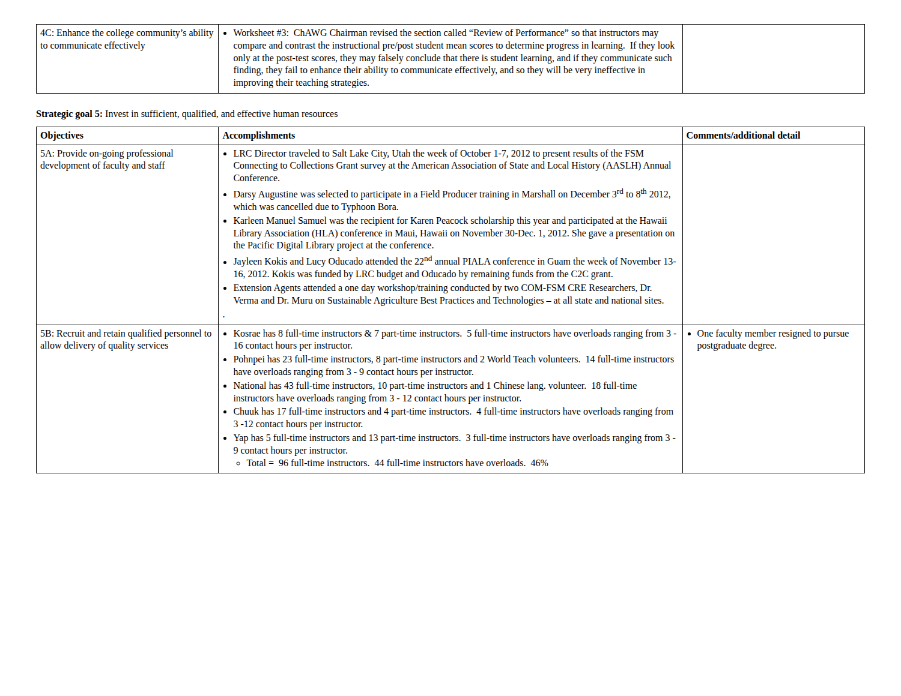| 4C: Enhance the college community’s ability to communicate effectively | Worksheet #3: ChAWG Chairman revised the section called “Review of Performance” so that instructors may compare and contrast the instructional pre/post student mean scores to determine progress in learning. If they look only at the post-test scores, they may falsely conclude that there is student learning, and if they communicate such finding, they fail to enhance their ability to communicate effectively, and so they will be very ineffective in improving their teaching strategies. | |
Strategic goal 5: Invest in sufficient, qualified, and effective human resources
| Objectives | Accomplishments | Comments/additional detail |
| --- | --- | --- |
| 5A: Provide on-going professional development of faculty and staff | LRC Director traveled to Salt Lake City, Utah the week of October 1-7, 2012 to present results of the FSM Connecting to Collections Grant survey at the American Association of State and Local History (AASLH) Annual Conference. Darsy Augustine was selected to participate in a Field Producer training in Marshall on December 3 rd to 8 th 2012, which was cancelled due to Typhoon Bora. Karleen Manuel Samuel was the recipient for Karen Peacock scholarship this year and participated at the Hawaii Library Association (HLA) conference in Maui, Hawaii on November 30-Dec. 1, 2012. She gave a presentation on the Pacific Digital Library project at the conference. Jayleen Kokis and Lucy Oducado attended the 22 nd annual PIALA conference in Guam the week of November 13-16, 2012. Kokis was funded by LRC budget and Oducado by remaining funds from the C2C grant. Extension Agents attended a one day workshop/training conducted by two COM-FSM CRE Researchers, Dr. Verma and Dr. Muru on Sustainable Agriculture Best Practices and Technologies – at all state and national sites. . | |
| 5B: Recruit and retain qualified personnel to allow delivery of quality services | Kosrae has 8 full-time instructors & 7 part-time instructors. 5 full-time instructors have overloads ranging from 3 - 16 contact hours per instructor. Pohnpei has 23 full-time instructors, 8 part-time instructors and 2 World Teach volunteers. 14 full-time instructors have overloads ranging from 3 - 9 contact hours per instructor. National has 43 full-time instructors, 10 part-time instructors and 1 Chinese lang. volunteer. 18 full-time instructors have overloads ranging from 3 - 12 contact hours per instructor. Chuuk has 17 full-time instructors and 4 part-time instructors. 4 full-time instructors have overloads ranging from 3 -12 contact hours per instructor. Yap has 5 full-time instructors and 13 part-time instructors. 3 full-time instructors have overloads ranging from 3 - 9 contact hours per instructor. Total = 96 full-time instructors. 44 full-time instructors have overloads. 46% | One faculty member resigned to pursue postgraduate degree. |